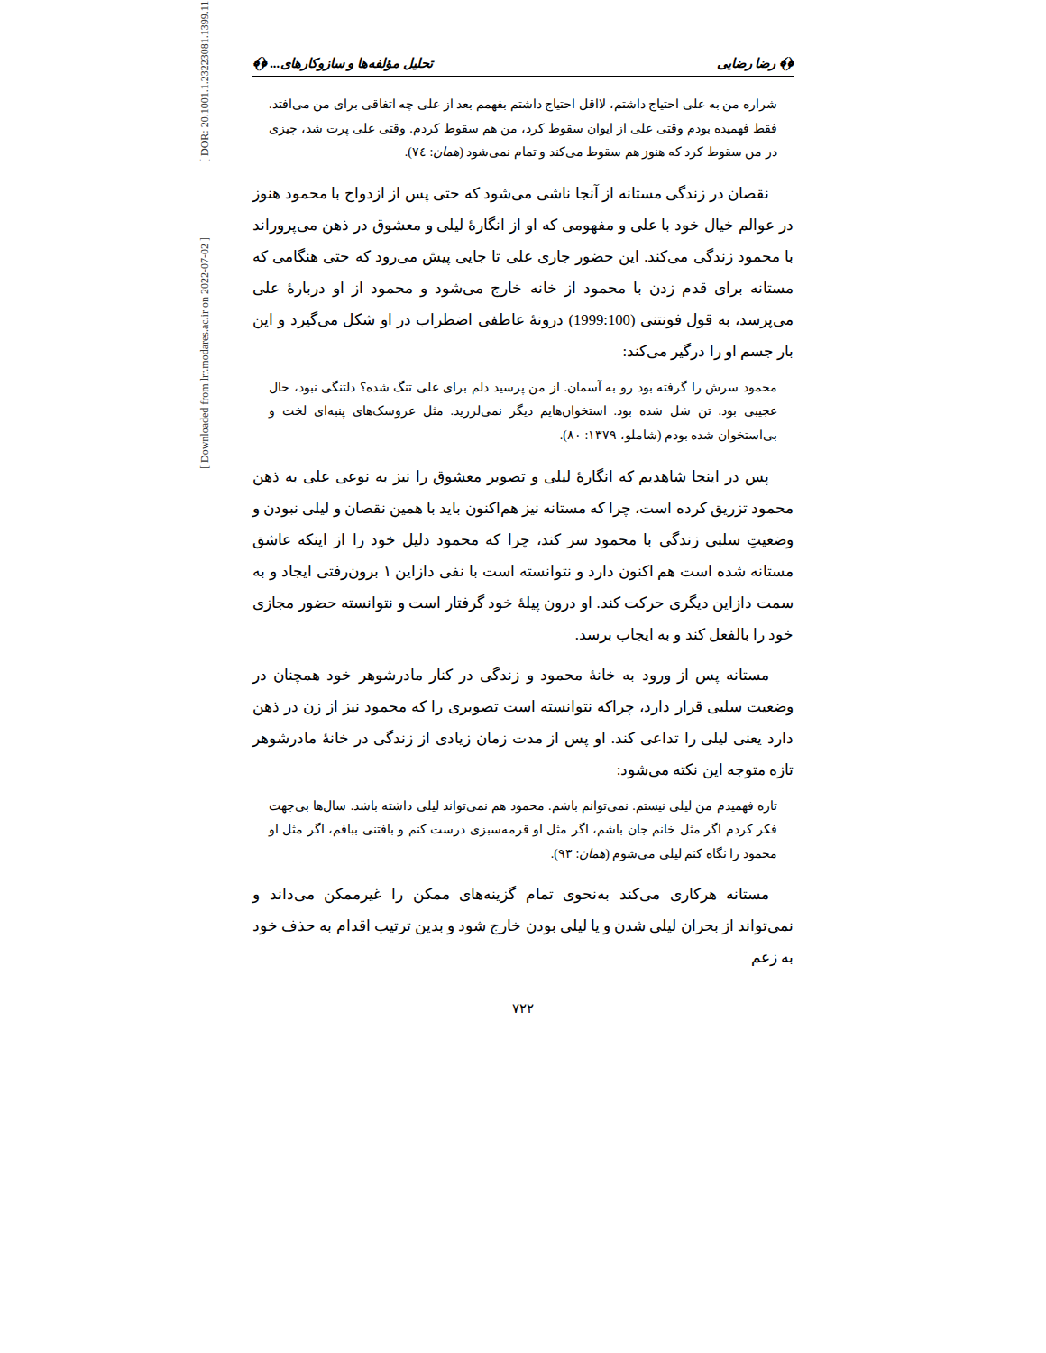[ DOR: 20.1001.1.23223081.1399.11.4.27.2 ]
[ Downloaded from lrr.modares.ac.ir on 2022-07-02 ]
﴿﴾ رضا رضایی
تحلیل مؤلفه‌ها و سازوکارهای... ﴿﴾
شراره من به علی احتیاج داشتم، لااقل احتیاج داشتم بفهمم بعد از علی چه اتفاقی برای من می‌افتد. فقط فهمیده بودم وقتی علی از ایوان سقوط کرد، من هم سقوط کردم. وقتی علی پرت شد، چیزی در من سقوط کرد که هنوز هم سقوط می‌کند و تمام نمی‌شود (همان: ۷٤).
نقصان در زندگی مستانه از آنجا ناشی می‌شود که حتی پس از ازدواج با محمود هنوز در عوالم خیال خود با علی و مفهومی که او از انگارهٔ لیلی و معشوق در ذهن می‌پروراند با محمود زندگی می‌کند. این حضور جاری علی تا جایی پیش می‌رود که حتی هنگامی که مستانه برای قدم زدن با محمود از خانه خارج می‌شود و محمود از او دربارهٔ علی می‌پرسد، به قول فونتنی (1999:100) درونهٔ عاطفی اضطراب در او شکل می‌گیرد و این بار جسم او را درگیر می‌کند:
محمود سرش را گرفته بود رو به آسمان. از من پرسید دلم برای علی تنگ شده؟ دلتنگی نبود، حال عجیبی بود. تن شل شده بود. استخوان‌هایم دیگر نمی‌لرزید. مثل عروسک‌های پنبه‌ای لخت و بی‌استخوان شده بودم (شاملو، ۱۳۷۹: ۸۰).
پس در اینجا شاهدیم که انگارهٔ لیلی و تصویر معشوق را نیز به نوعی علی به ذهن محمود تزریق کرده است، چرا که مستانه نیز هم‌اکنون باید با همین نقصان و لیلی نبودن و وضعیتِ سلبی زندگی با محمود سر کند، چرا که محمود دلیل خود را از اینکه عاشق مستانه شده است هم اکنون دارد و نتوانسته است با نفی دازاین ۱ برون‌رفتی ایجاد و به سمت دازاین دیگری حرکت کند. او درون پیلهٔ خود گرفتار است و نتوانسته حضور مجازی خود را بالفعل کند و به ایجاب برسد.
مستانه پس از ورود به خانهٔ محمود و زندگی در کنار مادرشوهر خود همچنان در وضعیت سلبی قرار دارد، چراکه نتوانسته است تصویری را که محمود نیز از زن در ذهن دارد یعنی لیلی را تداعی کند. او پس از مدت زمان زیادی از زندگی در خانهٔ مادرشوهر تازه متوجه این نکته می‌شود:
تازه فهمیدم من لیلی نیستم. نمی‌توانم باشم. محمود هم نمی‌تواند لیلی داشته باشد. سال‌ها بی‌جهت فکر کردم اگر مثل خانم جان باشم، اگر مثل او قرمه‌سبزی درست کنم و بافتنی ببافم، اگر مثل او محمود را نگاه کنم لیلی می‌شوم (همان: ۹۳).
مستانه هرکاری می‌کند به‌نحوی تمام گزینه‌های ممکن را غیرممکن می‌داند و نمی‌تواند از بحران لیلی شدن و یا لیلی بودن خارج شود و بدین ترتیب اقدام به حذف خود به زعم
۷۲۲